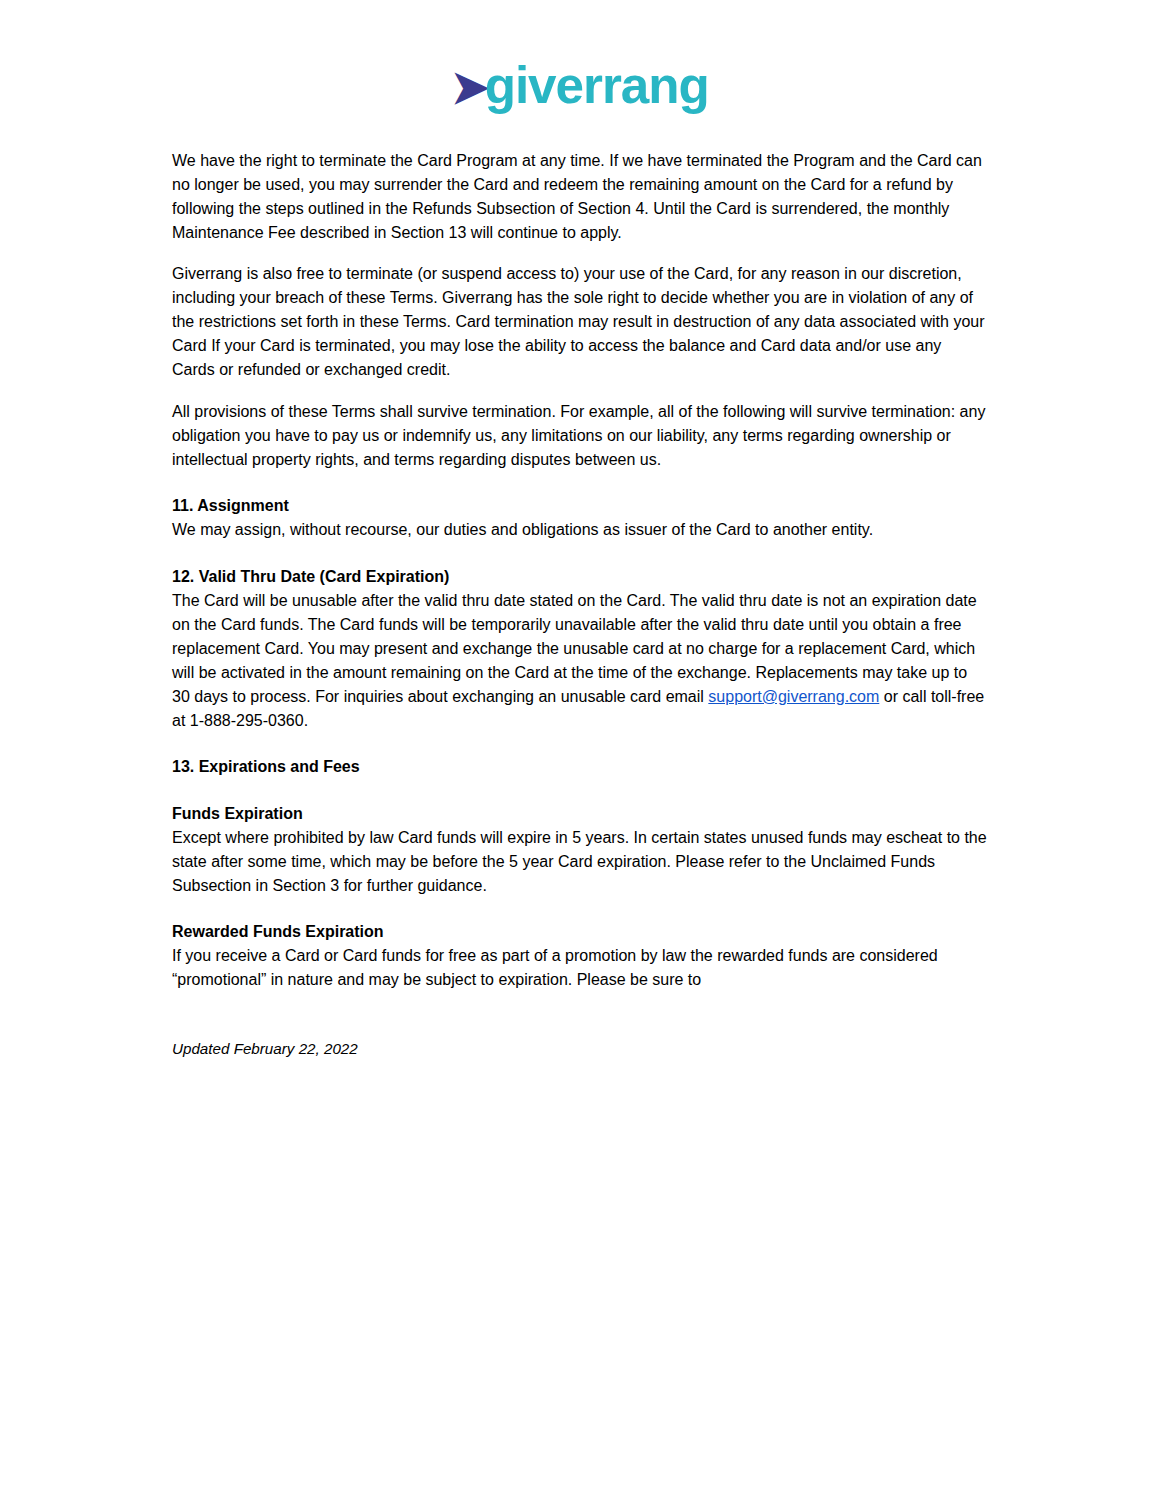➤giverrang
We have the right to terminate the Card Program at any time. If we have terminated the Program and the Card can no longer be used, you may surrender the Card and redeem the remaining amount on the Card for a refund by following the steps outlined in the Refunds Subsection of Section 4. Until the Card is surrendered, the monthly Maintenance Fee described in Section 13 will continue to apply.
Giverrang is also free to terminate (or suspend access to) your use of the Card, for any reason in our discretion, including your breach of these Terms. Giverrang has the sole right to decide whether you are in violation of any of the restrictions set forth in these Terms. Card termination may result in destruction of any data associated with your Card If your Card is terminated, you may lose the ability to access the balance and Card data and/or use any Cards or refunded or exchanged credit.
All provisions of these Terms shall survive termination. For example, all of the following will survive termination: any obligation you have to pay us or indemnify us, any limitations on our liability, any terms regarding ownership or intellectual property rights, and terms regarding disputes between us.
11. Assignment
We may assign, without recourse, our duties and obligations as issuer of the Card to another entity.
12. Valid Thru Date (Card Expiration)
The Card will be unusable after the valid thru date stated on the Card. The valid thru date is not an expiration date on the Card funds. The Card funds will be temporarily unavailable after the valid thru date until you obtain a free replacement Card. You may present and exchange the unusable card at no charge for a replacement Card, which will be activated in the amount remaining on the Card at the time of the exchange. Replacements may take up to 30 days to process. For inquiries about exchanging an unusable card email support@giverrang.com or call toll-free at 1-888-295-0360.
13. Expirations and Fees
Funds Expiration
Except where prohibited by law Card funds will expire in 5 years. In certain states unused funds may escheat to the state after some time, which may be before the 5 year Card expiration. Please refer to the Unclaimed Funds Subsection in Section 3 for further guidance.
Rewarded Funds Expiration
If you receive a Card or Card funds for free as part of a promotion by law the rewarded funds are considered “promotional” in nature and may be subject to expiration. Please be sure to
Updated February 22, 2022